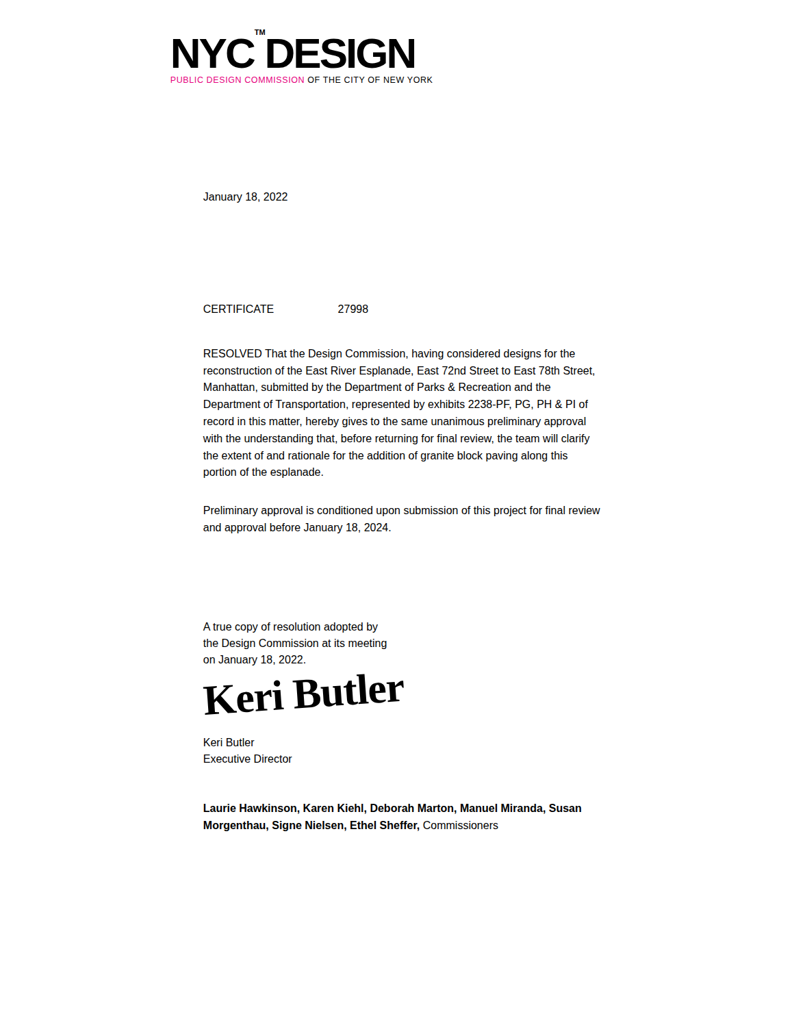NYCTM DESIGN
PUBLIC DESIGN COMMISSION OF THE CITY OF NEW YORK
January 18, 2022
CERTIFICATE 27998
RESOLVED That the Design Commission, having considered designs for the reconstruction of the East River Esplanade, East 72nd Street to East 78th Street, Manhattan, submitted by the Department of Parks & Recreation and the Department of Transportation, represented by exhibits 2238-PF, PG, PH & PI of record in this matter, hereby gives to the same unanimous preliminary approval with the understanding that, before returning for final review, the team will clarify the extent of and rationale for the addition of granite block paving along this portion of the esplanade.
Preliminary approval is conditioned upon submission of this project for final review and approval before January 18, 2024.
A true copy of resolution adopted by
the Design Commission at its meeting
on January 18, 2022.
Keri Butler
Keri Butler
Executive Director
Laurie Hawkinson, Karen Kiehl, Deborah Marton, Manuel Miranda, Susan Morgenthau, Signe Nielsen, Ethel Sheffer, Commissioners